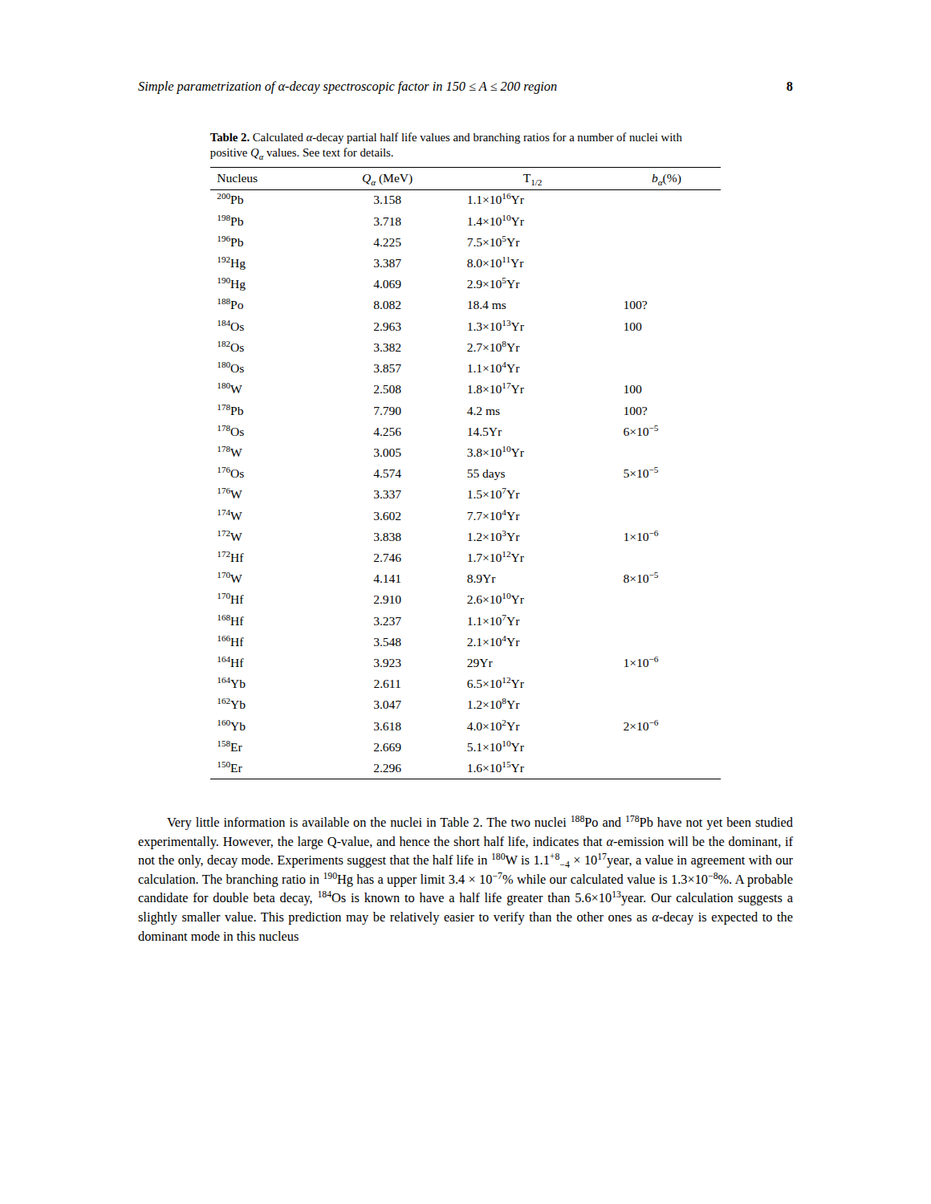Simple parametrization of α-decay spectroscopic factor in 150 ≤ A ≤ 200 region 8
Table 2. Calculated α-decay partial half life values and branching ratios for a number of nuclei with positive Qα values. See text for details.
| Nucleus | Q α (MeV) | T 1/2 | b α (%) |
| --- | --- | --- | --- |
| 200 Pb | 3.158 | 1.1×10 16 Yr | |
| 198 Pb | 3.718 | 1.4×10 10 Yr | |
| 196 Pb | 4.225 | 7.5×10 5 Yr | |
| 192 Hg | 3.387 | 8.0×10 11 Yr | |
| 190 Hg | 4.069 | 2.9×10 5 Yr | |
| 188 Po | 8.082 | 18.4 ms | 100? |
| 184 Os | 2.963 | 1.3×10 13 Yr | 100 |
| 182 Os | 3.382 | 2.7×10 8 Yr | |
| 180 Os | 3.857 | 1.1×10 4 Yr | |
| 180 W | 2.508 | 1.8×10 17 Yr | 100 |
| 178 Pb | 7.790 | 4.2 ms | 100? |
| 178 Os | 4.256 | 14.5Yr | 6×10 −5 |
| 178 W | 3.005 | 3.8×10 10 Yr | |
| 176 Os | 4.574 | 55 days | 5×10 −5 |
| 176 W | 3.337 | 1.5×10 7 Yr | |
| 174 W | 3.602 | 7.7×10 4 Yr | |
| 172 W | 3.838 | 1.2×10 3 Yr | 1×10 −6 |
| 172 Hf | 2.746 | 1.7×10 12 Yr | |
| 170 W | 4.141 | 8.9Yr | 8×10 −5 |
| 170 Hf | 2.910 | 2.6×10 10 Yr | |
| 168 Hf | 3.237 | 1.1×10 7 Yr | |
| 166 Hf | 3.548 | 2.1×10 4 Yr | |
| 164 Hf | 3.923 | 29Yr | 1×10 −6 |
| 164 Yb | 2.611 | 6.5×10 12 Yr | |
| 162 Yb | 3.047 | 1.2×10 8 Yr | |
| 160 Yb | 3.618 | 4.0×10 2 Yr | 2×10 −6 |
| 158 Er | 2.669 | 5.1×10 10 Yr | |
| 150 Er | 2.296 | 1.6×10 15 Yr | |
Very little information is available on the nuclei in Table 2. The two nuclei 188Po and 178Pb have not yet been studied experimentally. However, the large Q-value, and hence the short half life, indicates that α-emission will be the dominant, if not the only, decay mode. Experiments suggest that the half life in 180W is 1.1+8−4 × 1017year, a value in agreement with our calculation. The branching ratio in 190Hg has a upper limit 3.4 × 10−7% while our calculated value is 1.3×10−8%. A probable candidate for double beta decay, 184Os is known to have a half life greater than 5.6×1013year. Our calculation suggests a slightly smaller value. This prediction may be relatively easier to verify than the other ones as α-decay is expected to the dominant mode in this nucleus